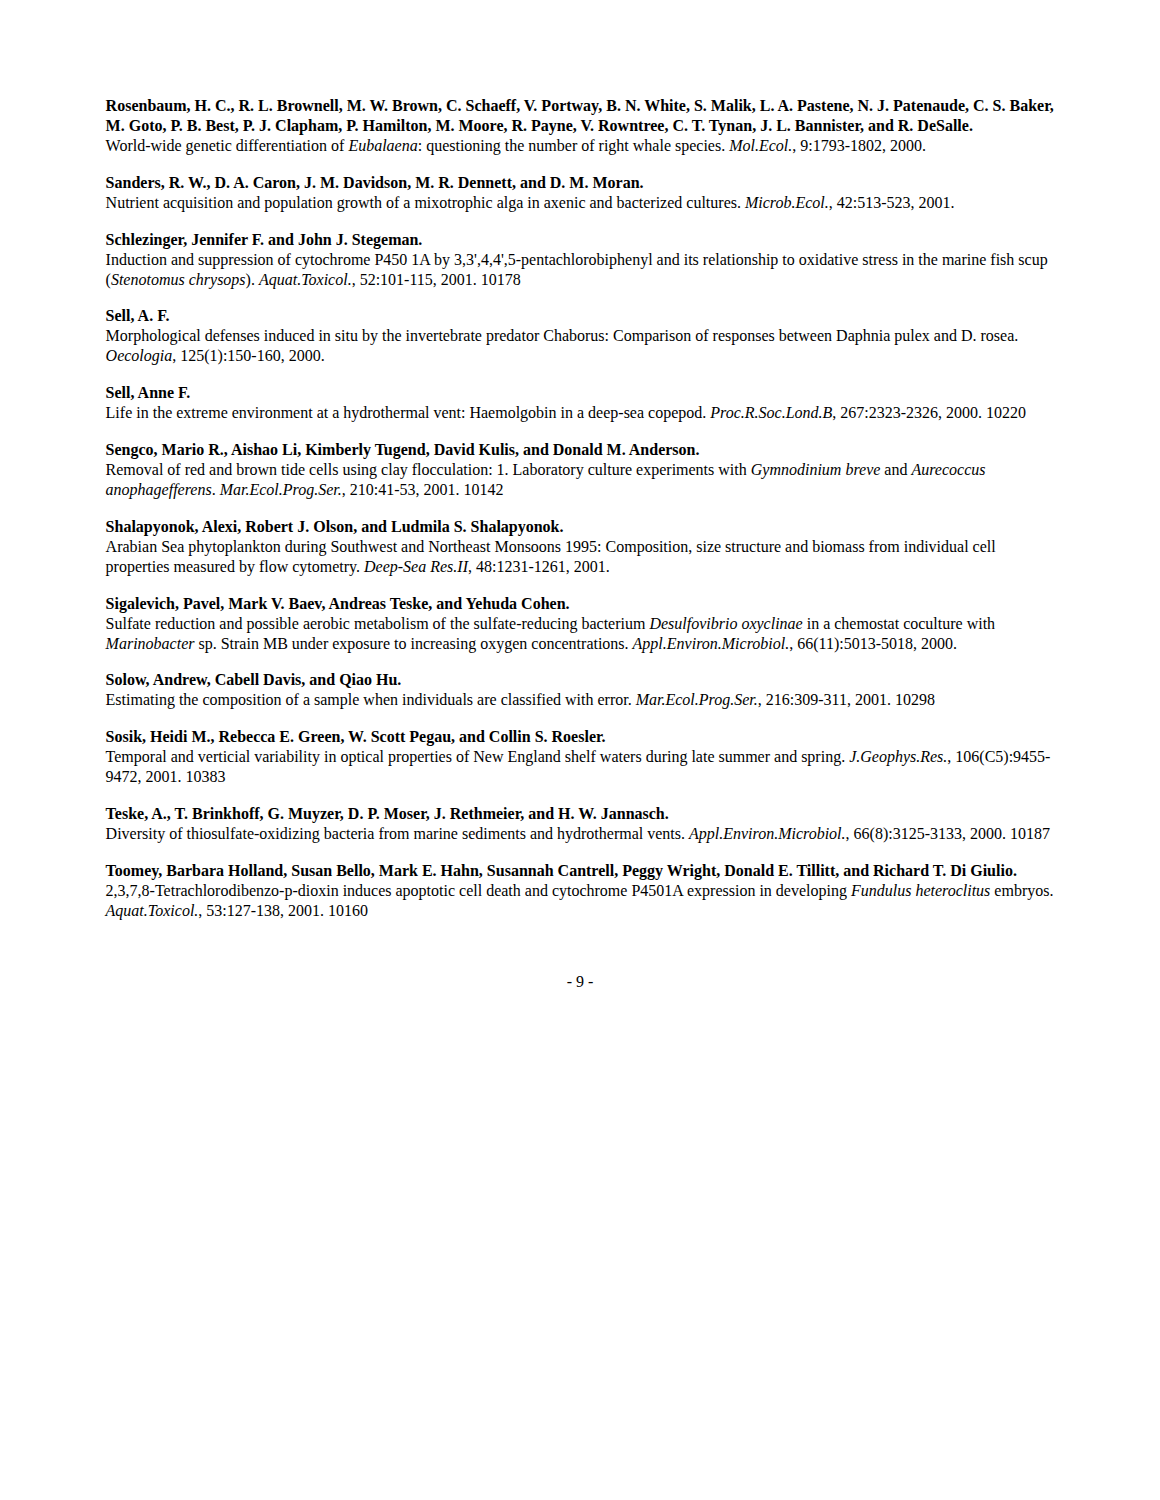Rosenbaum, H. C., R. L. Brownell, M. W. Brown, C. Schaeff, V. Portway, B. N. White, S. Malik, L. A. Pastene, N. J. Patenaude, C. S. Baker, M. Goto, P. B. Best, P. J. Clapham, P. Hamilton, M. Moore, R. Payne, V. Rowntree, C. T. Tynan, J. L. Bannister, and R. DeSalle.
World-wide genetic differentiation of Eubalaena: questioning the number of right whale species. Mol.Ecol., 9:1793-1802, 2000.
Sanders, R. W., D. A. Caron, J. M. Davidson, M. R. Dennett, and D. M. Moran.
Nutrient acquisition and population growth of a mixotrophic alga in axenic and bacterized cultures. Microb.Ecol., 42:513-523, 2001.
Schlezinger, Jennifer F. and John J. Stegeman.
Induction and suppression of cytochrome P450 1A by 3,3',4,4',5-pentachlorobiphenyl and its relationship to oxidative stress in the marine fish scup (Stenotomus chrysops). Aquat.Toxicol., 52:101-115, 2001. 10178
Sell, A. F.
Morphological defenses induced in situ by the invertebrate predator Chaborus: Comparison of responses between Daphnia pulex and D. rosea. Oecologia, 125(1):150-160, 2000.
Sell, Anne F.
Life in the extreme environment at a hydrothermal vent: Haemolgobin in a deep-sea copepod. Proc.R.Soc.Lond.B, 267:2323-2326, 2000. 10220
Sengco, Mario R., Aishao Li, Kimberly Tugend, David Kulis, and Donald M. Anderson.
Removal of red and brown tide cells using clay flocculation: 1. Laboratory culture experiments with Gymnodinium breve and Aurecoccus anophagefferens. Mar.Ecol.Prog.Ser., 210:41-53, 2001. 10142
Shalapyonok, Alexi, Robert J. Olson, and Ludmila S. Shalapyonok.
Arabian Sea phytoplankton during Southwest and Northeast Monsoons 1995: Composition, size structure and biomass from individual cell properties measured by flow cytometry. Deep-Sea Res.II, 48:1231-1261, 2001.
Sigalevich, Pavel, Mark V. Baev, Andreas Teske, and Yehuda Cohen.
Sulfate reduction and possible aerobic metabolism of the sulfate-reducing bacterium Desulfovibrio oxyclinae in a chemostat coculture with Marinobacter sp. Strain MB under exposure to increasing oxygen concentrations. Appl.Environ.Microbiol., 66(11):5013-5018, 2000.
Solow, Andrew, Cabell Davis, and Qiao Hu.
Estimating the composition of a sample when individuals are classified with error. Mar.Ecol.Prog.Ser., 216:309-311, 2001. 10298
Sosik, Heidi M., Rebecca E. Green, W. Scott Pegau, and Collin S. Roesler.
Temporal and verticial variability in optical properties of New England shelf waters during late summer and spring. J.Geophys.Res., 106(C5):9455-9472, 2001. 10383
Teske, A., T. Brinkhoff, G. Muyzer, D. P. Moser, J. Rethmeier, and H. W. Jannasch.
Diversity of thiosulfate-oxidizing bacteria from marine sediments and hydrothermal vents. Appl.Environ.Microbiol., 66(8):3125-3133, 2000. 10187
Toomey, Barbara Holland, Susan Bello, Mark E. Hahn, Susannah Cantrell, Peggy Wright, Donald E. Tillitt, and Richard T. Di Giulio.
2,3,7,8-Tetrachlorodibenzo-p-dioxin induces apoptotic cell death and cytochrome P4501A expression in developing Fundulus heteroclitus embryos. Aquat.Toxicol., 53:127-138, 2001. 10160
- 9 -